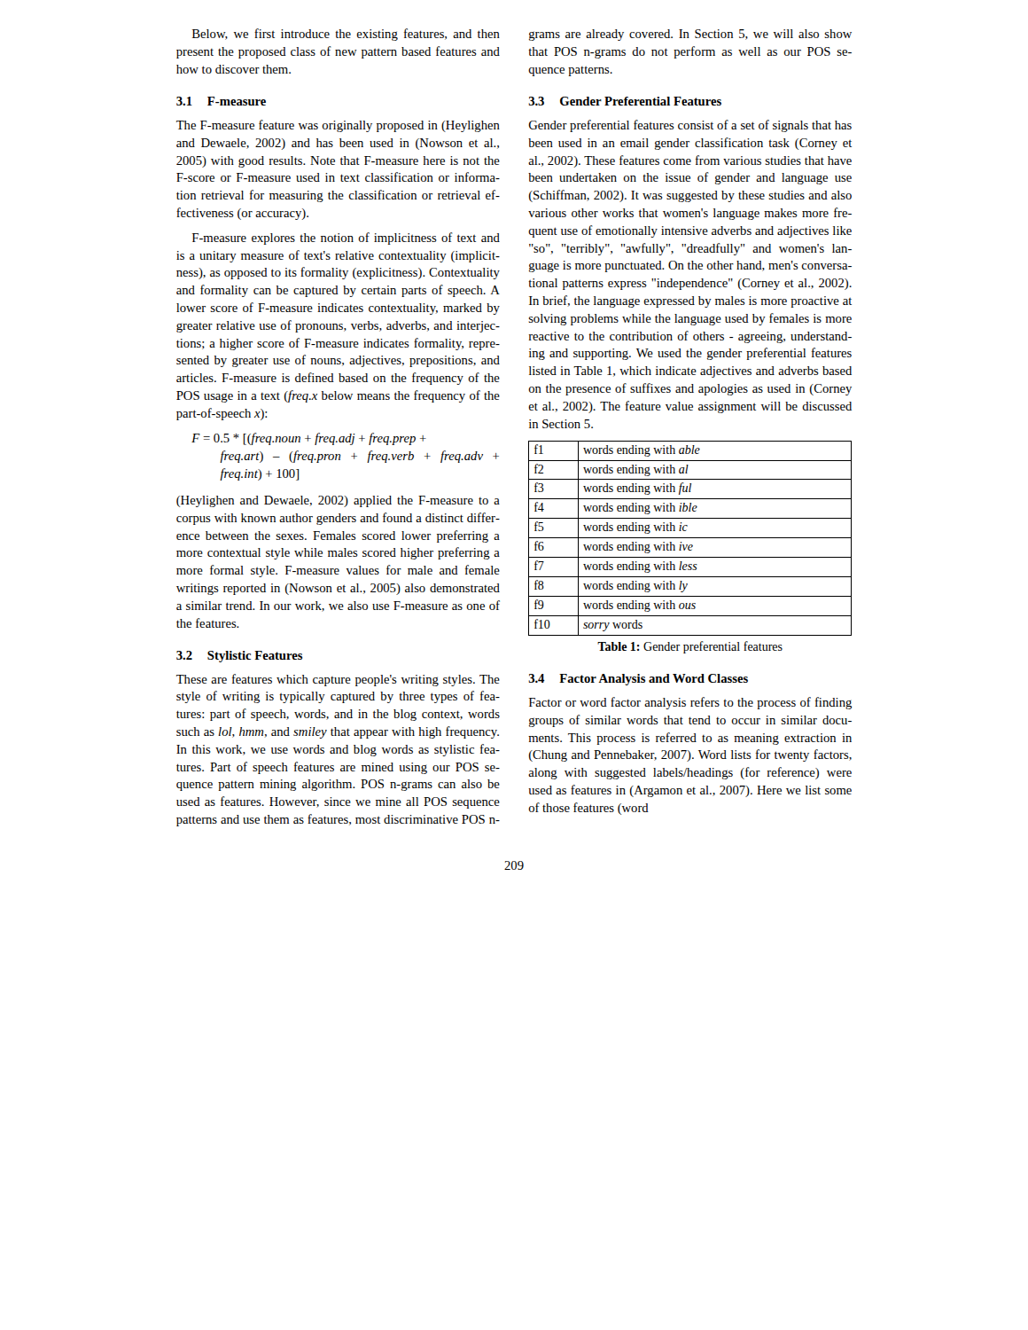Below, we first introduce the existing features, and then present the proposed class of new pattern based features and how to discover them.
3.1 F-measure
The F-measure feature was originally proposed in (Heylighen and Dewaele, 2002) and has been used in (Nowson et al., 2005) with good results. Note that F-measure here is not the F-score or F-measure used in text classification or information retrieval for measuring the classification or retrieval effectiveness (or accuracy).
F-measure explores the notion of implicitness of text and is a unitary measure of text's relative contextuality (implicitness), as opposed to its formality (explicitness). Contextuality and formality can be captured by certain parts of speech. A lower score of F-measure indicates contextuality, marked by greater relative use of pronouns, verbs, adverbs, and interjections; a higher score of F-measure indicates formality, represented by greater use of nouns, adjectives, prepositions, and articles. F-measure is defined based on the frequency of the POS usage in a text (freq.x below means the frequency of the part-of-speech x):
F = 0.5 * [(freq.noun + freq.adj + freq.prep + freq.art) – (freq.pron + freq.verb + freq.adv + freq.int) + 100]
(Heylighen and Dewaele, 2002) applied the F-measure to a corpus with known author genders and found a distinct difference between the sexes. Females scored lower preferring a more contextual style while males scored higher preferring a more formal style. F-measure values for male and female writings reported in (Nowson et al., 2005) also demonstrated a similar trend. In our work, we also use F-measure as one of the features.
3.2 Stylistic Features
These are features which capture people's writing styles. The style of writing is typically captured by three types of features: part of speech, words, and in the blog context, words such as lol, hmm, and smiley that appear with high frequency. In this work, we use words and blog words as stylistic features. Part of speech features are mined using our POS sequence pattern mining algorithm. POS n-grams can also be used as features. However, since we mine all POS sequence patterns and use them as features, most discriminative POS n-grams are already covered. In Section 5, we will also show that POS n-grams do not perform as well as our POS sequence patterns.
3.3 Gender Preferential Features
Gender preferential features consist of a set of signals that has been used in an email gender classification task (Corney et al., 2002). These features come from various studies that have been undertaken on the issue of gender and language use (Schiffman, 2002). It was suggested by these studies and also various other works that women's language makes more frequent use of emotionally intensive adverbs and adjectives like "so", "terribly", "awfully", "dreadfully" and women's language is more punctuated. On the other hand, men's conversational patterns express "independence" (Corney et al., 2002). In brief, the language expressed by males is more proactive at solving problems while the language used by females is more reactive to the contribution of others - agreeing, understanding and supporting. We used the gender preferential features listed in Table 1, which indicate adjectives and adverbs based on the presence of suffixes and apologies as used in (Corney et al., 2002). The feature value assignment will be discussed in Section 5.
| f1 | words ending with able |
| f2 | words ending with al |
| f3 | words ending with ful |
| f4 | words ending with ible |
| f5 | words ending with ic |
| f6 | words ending with ive |
| f7 | words ending with less |
| f8 | words ending with ly |
| f9 | words ending with ous |
| f10 | sorry words |
Table 1: Gender preferential features
3.4 Factor Analysis and Word Classes
Factor or word factor analysis refers to the process of finding groups of similar words that tend to occur in similar documents. This process is referred to as meaning extraction in (Chung and Pennebaker, 2007). Word lists for twenty factors, along with suggested labels/headings (for reference) were used as features in (Argamon et al., 2007). Here we list some of those features (word
209